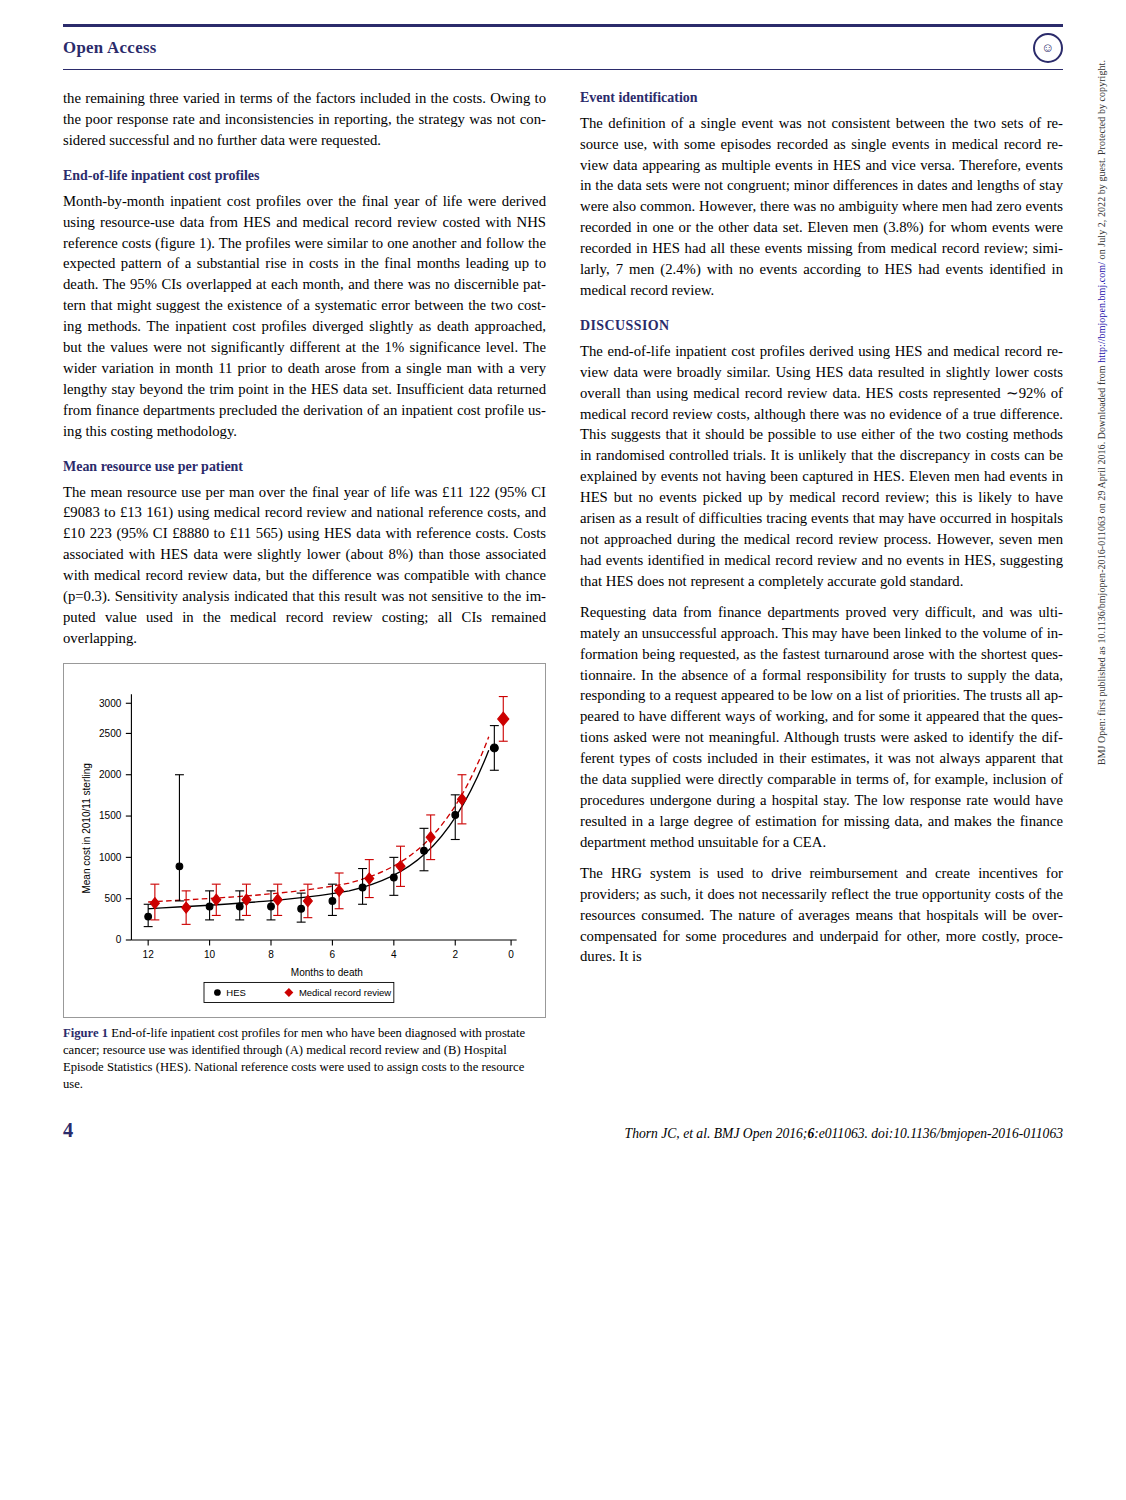Open Access ☺
BMJ Open: first published as 10.1136/bmjopen-2016-011063 on 29 April 2016. Downloaded from http://bmjopen.bmj.com/ on July 2, 2022 by guest. Protected by copyright.
the remaining three varied in terms of the factors included in the costs. Owing to the poor response rate and inconsistencies in reporting, the strategy was not considered successful and no further data were requested.
End-of-life inpatient cost profiles
Month-by-month inpatient cost profiles over the final year of life were derived using resource-use data from HES and medical record review costed with NHS reference costs (figure 1). The profiles were similar to one another and follow the expected pattern of a substantial rise in costs in the final months leading up to death. The 95% CIs overlapped at each month, and there was no discernible pattern that might suggest the existence of a systematic error between the two costing methods. The inpatient cost profiles diverged slightly as death approached, but the values were not significantly different at the 1% significance level. The wider variation in month 11 prior to death arose from a single man with a very lengthy stay beyond the trim point in the HES data set. Insufficient data returned from finance departments precluded the derivation of an inpatient cost profile using this costing methodology.
Mean resource use per patient
The mean resource use per man over the final year of life was £11 122 (95% CI £9083 to £13 161) using medical record review and national reference costs, and £10 223 (95% CI £8880 to £11 565) using HES data with reference costs. Costs associated with HES data were slightly lower (about 8%) than those associated with medical record review data, but the difference was compatible with chance (p=0.3). Sensitivity analysis indicated that this result was not sensitive to the imputed value used in the medical record review costing; all CIs remained overlapping.
0 500 1000 1500 2000 2500 3000 Mean cost in 2010/11 sterling 12 10 8 6 4 2 0 Months to death HES Medical record review
Figure 1 End-of-life inpatient cost profiles for men who have been diagnosed with prostate cancer; resource use was identified through (A) medical record review and (B) Hospital Episode Statistics (HES). National reference costs were used to assign costs to the resource use.
Event identification
The definition of a single event was not consistent between the two sets of resource use, with some episodes recorded as single events in medical record review data appearing as multiple events in HES and vice versa. Therefore, events in the data sets were not congruent; minor differences in dates and lengths of stay were also common. However, there was no ambiguity where men had zero events recorded in one or the other data set. Eleven men (3.8%) for whom events were recorded in HES had all these events missing from medical record review; similarly, 7 men (2.4%) with no events according to HES had events identified in medical record review.
Discussion
The end-of-life inpatient cost profiles derived using HES and medical record review data were broadly similar. Using HES data resulted in slightly lower costs overall than using medical record review data. HES costs represented ∼92% of medical record review costs, although there was no evidence of a true difference. This suggests that it should be possible to use either of the two costing methods in randomised controlled trials. It is unlikely that the discrepancy in costs can be explained by events not having been captured in HES. Eleven men had events in HES but no events picked up by medical record review; this is likely to have arisen as a result of difficulties tracing events that may have occurred in hospitals not approached during the medical record review process. However, seven men had events identified in medical record review and no events in HES, suggesting that HES does not represent a completely accurate gold standard.
Requesting data from finance departments proved very difficult, and was ultimately an unsuccessful approach. This may have been linked to the volume of information being requested, as the fastest turnaround arose with the shortest questionnaire. In the absence of a formal responsibility for trusts to supply the data, responding to a request appeared to be low on a list of priorities. The trusts all appeared to have different ways of working, and for some it appeared that the questions asked were not meaningful. Although trusts were asked to identify the different types of costs included in their estimates, it was not always apparent that the data supplied were directly comparable in terms of, for example, inclusion of procedures undergone during a hospital stay. The low response rate would have resulted in a large degree of estimation for missing data, and makes the finance department method unsuitable for a CEA.
The HRG system is used to drive reimbursement and create incentives for providers; as such, it does not necessarily reflect the true opportunity costs of the resources consumed. The nature of averages means that hospitals will be overcompensated for some procedures and underpaid for other, more costly, procedures. It is
4 Thorn JC, et al. BMJ Open 2016;6:e011063. doi:10.1136/bmjopen-2016-011063